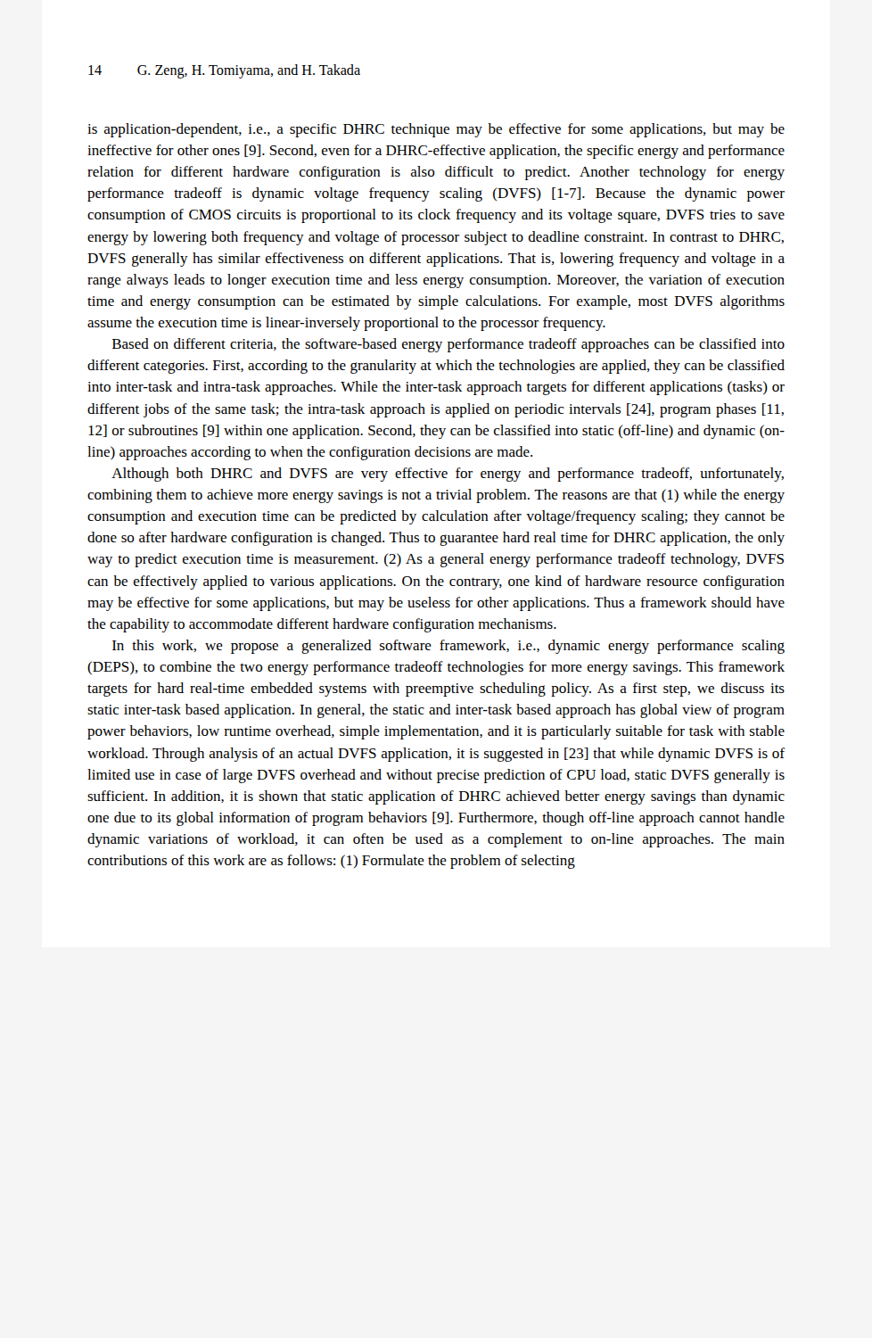14 G. Zeng, H. Tomiyama, and H. Takada
is application-dependent, i.e., a specific DHRC technique may be effective for some applications, but may be ineffective for other ones [9]. Second, even for a DHRC-effective application, the specific energy and performance relation for different hardware configuration is also difficult to predict. Another technology for energy performance tradeoff is dynamic voltage frequency scaling (DVFS) [1-7]. Because the dynamic power consumption of CMOS circuits is proportional to its clock frequency and its voltage square, DVFS tries to save energy by lowering both frequency and voltage of processor subject to deadline constraint. In contrast to DHRC, DVFS generally has similar effectiveness on different applications. That is, lowering frequency and voltage in a range always leads to longer execution time and less energy consumption. Moreover, the variation of execution time and energy consumption can be estimated by simple calculations. For example, most DVFS algorithms assume the execution time is linear-inversely proportional to the processor frequency.
Based on different criteria, the software-based energy performance tradeoff approaches can be classified into different categories. First, according to the granularity at which the technologies are applied, they can be classified into inter-task and intra-task approaches. While the inter-task approach targets for different applications (tasks) or different jobs of the same task; the intra-task approach is applied on periodic intervals [24], program phases [11, 12] or subroutines [9] within one application. Second, they can be classified into static (off-line) and dynamic (on-line) approaches according to when the configuration decisions are made.
Although both DHRC and DVFS are very effective for energy and performance tradeoff, unfortunately, combining them to achieve more energy savings is not a trivial problem. The reasons are that (1) while the energy consumption and execution time can be predicted by calculation after voltage/frequency scaling; they cannot be done so after hardware configuration is changed. Thus to guarantee hard real time for DHRC application, the only way to predict execution time is measurement. (2) As a general energy performance tradeoff technology, DVFS can be effectively applied to various applications. On the contrary, one kind of hardware resource configuration may be effective for some applications, but may be useless for other applications. Thus a framework should have the capability to accommodate different hardware configuration mechanisms.
In this work, we propose a generalized software framework, i.e., dynamic energy performance scaling (DEPS), to combine the two energy performance tradeoff technologies for more energy savings. This framework targets for hard real-time embedded systems with preemptive scheduling policy. As a first step, we discuss its static inter-task based application. In general, the static and inter-task based approach has global view of program power behaviors, low runtime overhead, simple implementation, and it is particularly suitable for task with stable workload. Through analysis of an actual DVFS application, it is suggested in [23] that while dynamic DVFS is of limited use in case of large DVFS overhead and without precise prediction of CPU load, static DVFS generally is sufficient. In addition, it is shown that static application of DHRC achieved better energy savings than dynamic one due to its global information of program behaviors [9]. Furthermore, though off-line approach cannot handle dynamic variations of workload, it can often be used as a complement to on-line approaches. The main contributions of this work are as follows: (1) Formulate the problem of selecting